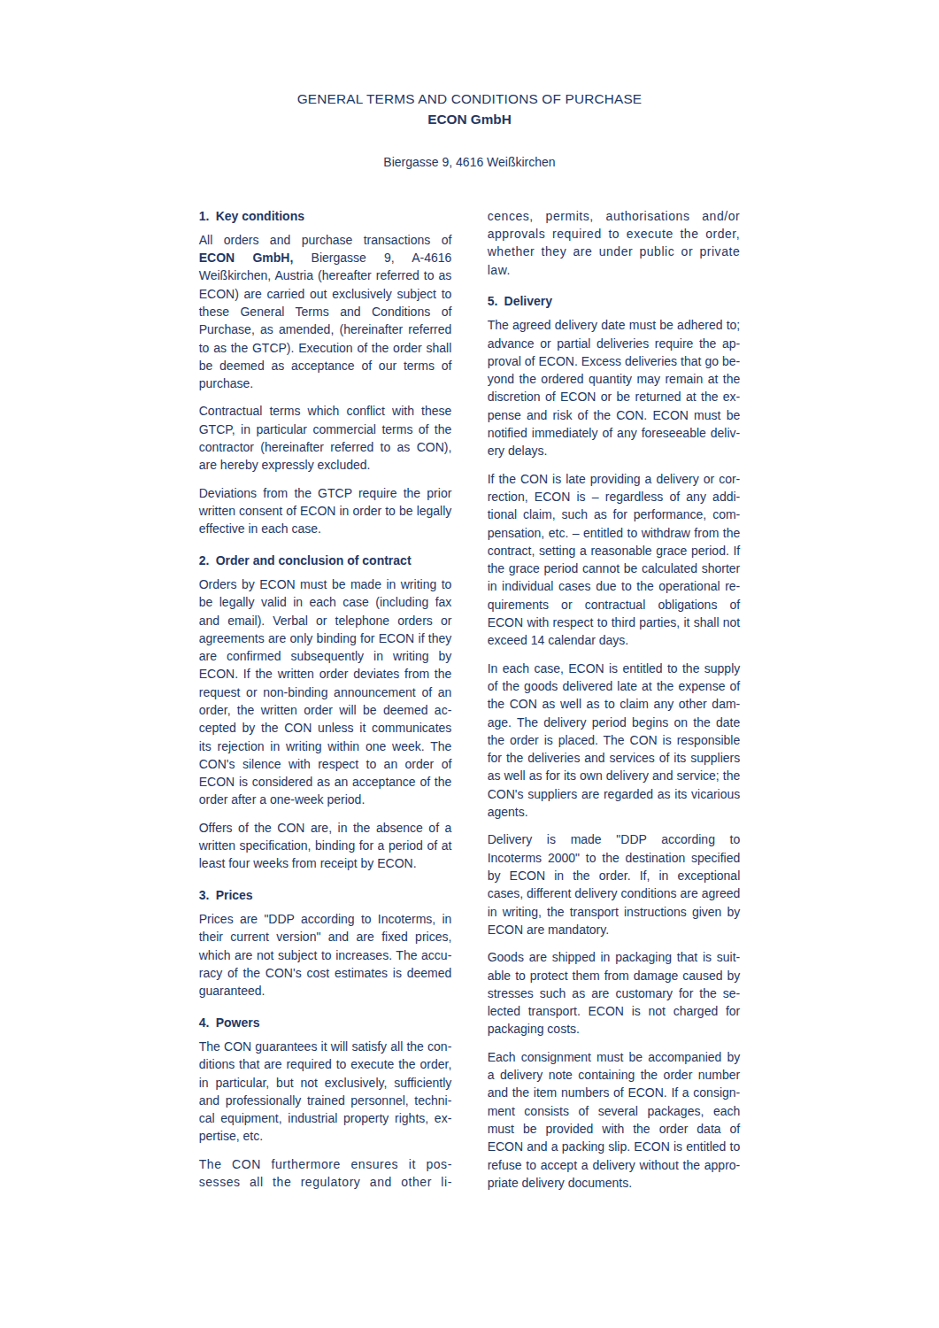GENERAL TERMS AND CONDITIONS OF PURCHASE
ECON GmbH
Biergasse 9, 4616 Weißkirchen
1. Key conditions
All orders and purchase transactions of ECON GmbH, Biergasse 9, A-4616 Weißkirchen, Austria (hereafter referred to as ECON) are carried out exclusively subject to these General Terms and Conditions of Purchase, as amended, (hereinafter referred to as the GTCP). Execution of the order shall be deemed as acceptance of our terms of purchase.
Contractual terms which conflict with these GTCP, in particular commercial terms of the contractor (hereinafter referred to as CON), are hereby expressly excluded.
Deviations from the GTCP require the prior written consent of ECON in order to be legally effective in each case.
2. Order and conclusion of contract
Orders by ECON must be made in writing to be legally valid in each case (including fax and email). Verbal or telephone orders or agreements are only binding for ECON if they are confirmed subsequently in writing by ECON. If the written order deviates from the request or non-binding announcement of an order, the written order will be deemed accepted by the CON unless it communicates its rejection in writing within one week. The CON's silence with respect to an order of ECON is considered as an acceptance of the order after a one-week period.
Offers of the CON are, in the absence of a written specification, binding for a period of at least four weeks from receipt by ECON.
3. Prices
Prices are "DDP according to Incoterms, in their current version" and are fixed prices, which are not subject to increases. The accuracy of the CON's cost estimates is deemed guaranteed.
4. Powers
The CON guarantees it will satisfy all the conditions that are required to execute the order, in particular, but not exclusively, sufficiently and professionally trained personnel, technical equipment, industrial property rights, expertise, etc.
The CON furthermore ensures it possesses all the regulatory and other licences, permits, authorisations and/or approvals required to execute the order, whether they are under public or private law.
5. Delivery
The agreed delivery date must be adhered to; advance or partial deliveries require the approval of ECON. Excess deliveries that go beyond the ordered quantity may remain at the discretion of ECON or be returned at the expense and risk of the CON. ECON must be notified immediately of any foreseeable delivery delays.
If the CON is late providing a delivery or correction, ECON is – regardless of any additional claim, such as for performance, compensation, etc. – entitled to withdraw from the contract, setting a reasonable grace period. If the grace period cannot be calculated shorter in individual cases due to the operational requirements or contractual obligations of ECON with respect to third parties, it shall not exceed 14 calendar days.
In each case, ECON is entitled to the supply of the goods delivered late at the expense of the CON as well as to claim any other damage. The delivery period begins on the date the order is placed. The CON is responsible for the deliveries and services of its suppliers as well as for its own delivery and service; the CON's suppliers are regarded as its vicarious agents.
Delivery is made "DDP according to Incoterms 2000" to the destination specified by ECON in the order. If, in exceptional cases, different delivery conditions are agreed in writing, the transport instructions given by ECON are mandatory.
Goods are shipped in packaging that is suitable to protect them from damage caused by stresses such as are customary for the selected transport. ECON is not charged for packaging costs.
Each consignment must be accompanied by a delivery note containing the order number and the item numbers of ECON. If a consignment consists of several packages, each must be provided with the order data of ECON and a packing slip. ECON is entitled to refuse to accept a delivery without the appropriate delivery documents.